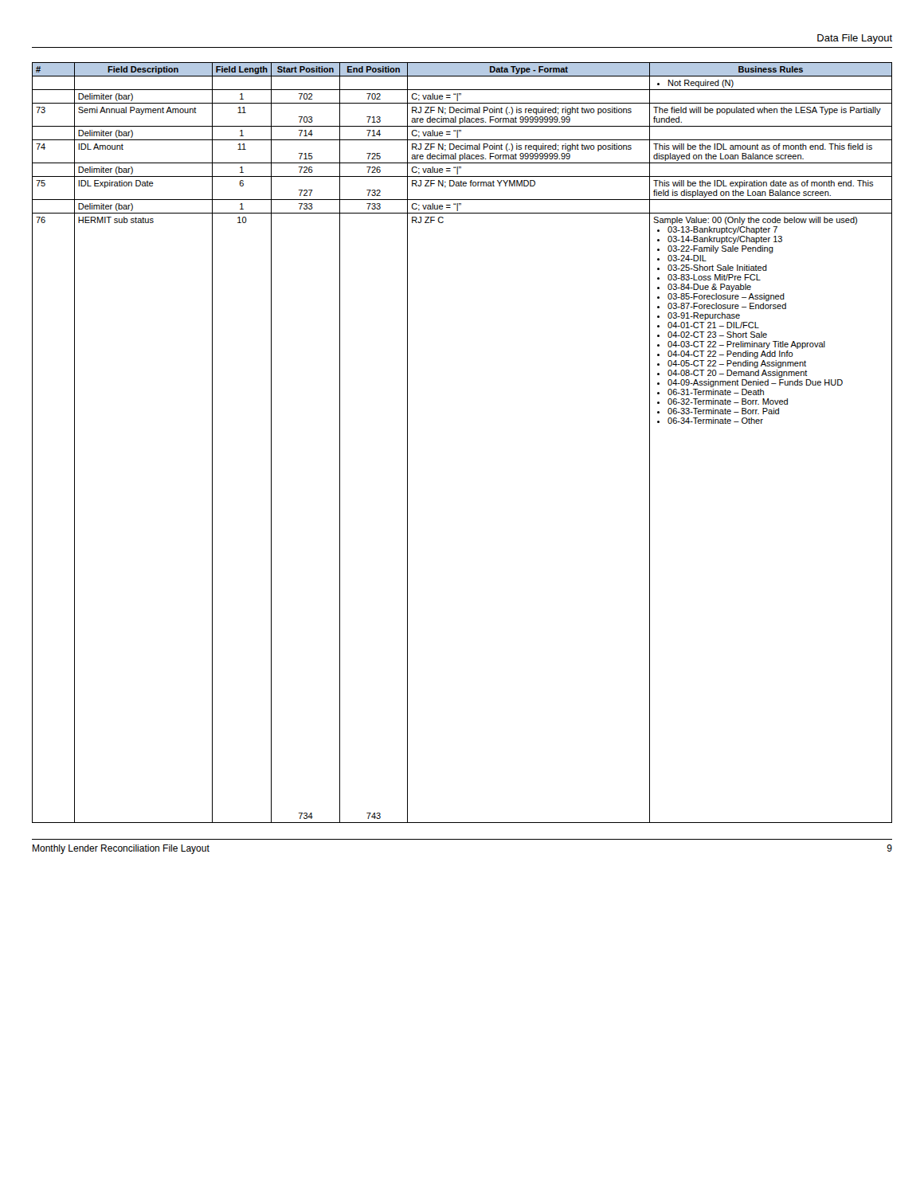Data File Layout
| # | Field Description | Field Length | Start Position | End Position | Data Type - Format | Business Rules |
| --- | --- | --- | --- | --- | --- | --- |
| | | | | | | Not Required (N) |
| | Delimiter (bar) | 1 | 702 | 702 | C; value = “/” | |
| 73 | Semi Annual Payment Amount | 11 | 703 | 713 | RJ ZF N; Decimal Point (.) is required; right two positions are decimal places. Format 99999999.99 | The field will be populated when the LESA Type is Partially funded. |
| | Delimiter (bar) | 1 | 714 | 714 | C; value = “/” | |
| 74 | IDL Amount | 11 | 715 | 725 | RJ ZF N; Decimal Point (.) is required; right two positions are decimal places. Format 99999999.99 | This will be the IDL amount as of month end. This field is displayed on the Loan Balance screen. |
| | Delimiter (bar) | 1 | 726 | 726 | C; value = “/” | |
| 75 | IDL Expiration Date | 6 | 727 | 732 | RJ ZF N; Date format YYMMDD | This will be the IDL expiration date as of month end. This field is displayed on the Loan Balance screen. |
| | Delimiter (bar) | 1 | 733 | 733 | C; value = “/” | |
| 76 | HERMIT sub status | 10 | 734 | 743 | RJ ZF C | Sample Value: 00 (Only the code below will be used) 03-13-Bankruptcy/Chapter 7 03-14-Bankruptcy/Chapter 13 03-22-Family Sale Pending 03-24-DIL 03-25-Short Sale Initiated 03-83-Loss Mit/Pre FCL 03-84-Due & Payable 03-85-Foreclosure – Assigned 03-87-Foreclosure – Endorsed 03-91-Repurchase 04-01-CT 21 – DIL/FCL 04-02-CT 23 – Short Sale 04-03-CT 22 – Preliminary Title Approval 04-04-CT 22 – Pending Add Info 04-05-CT 22 – Pending Assignment 04-08-CT 20 – Demand Assignment 04-09-Assignment Denied – Funds Due HUD 06-31-Terminate – Death 06-32-Terminate – Borr. Moved 06-33-Terminate – Borr. Paid 06-34-Terminate – Other |
Monthly Lender Reconciliation File Layout 9